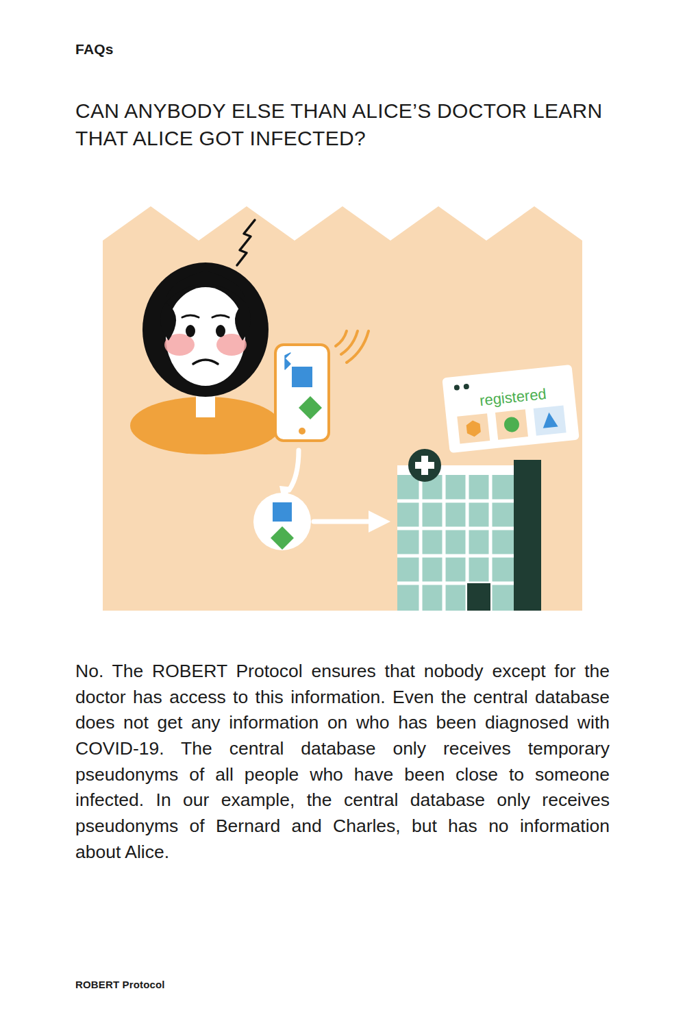FAQs
CAN ANYBODY ELSE THAN ALICE’S DOCTOR LEARN THAT ALICE GOT INFECTED?
registered
No. The ROBERT Protocol ensures that nobody except for the doctor has access to this information. Even the central database does not get any information on who has been diagnosed with COVID-19. The central database only receives temporary pseudonyms of all people who have been close to someone infected. In our example, the central database only receives pseudonyms of Bernard and Charles, but has no information about Alice.
ROBERT Protocol